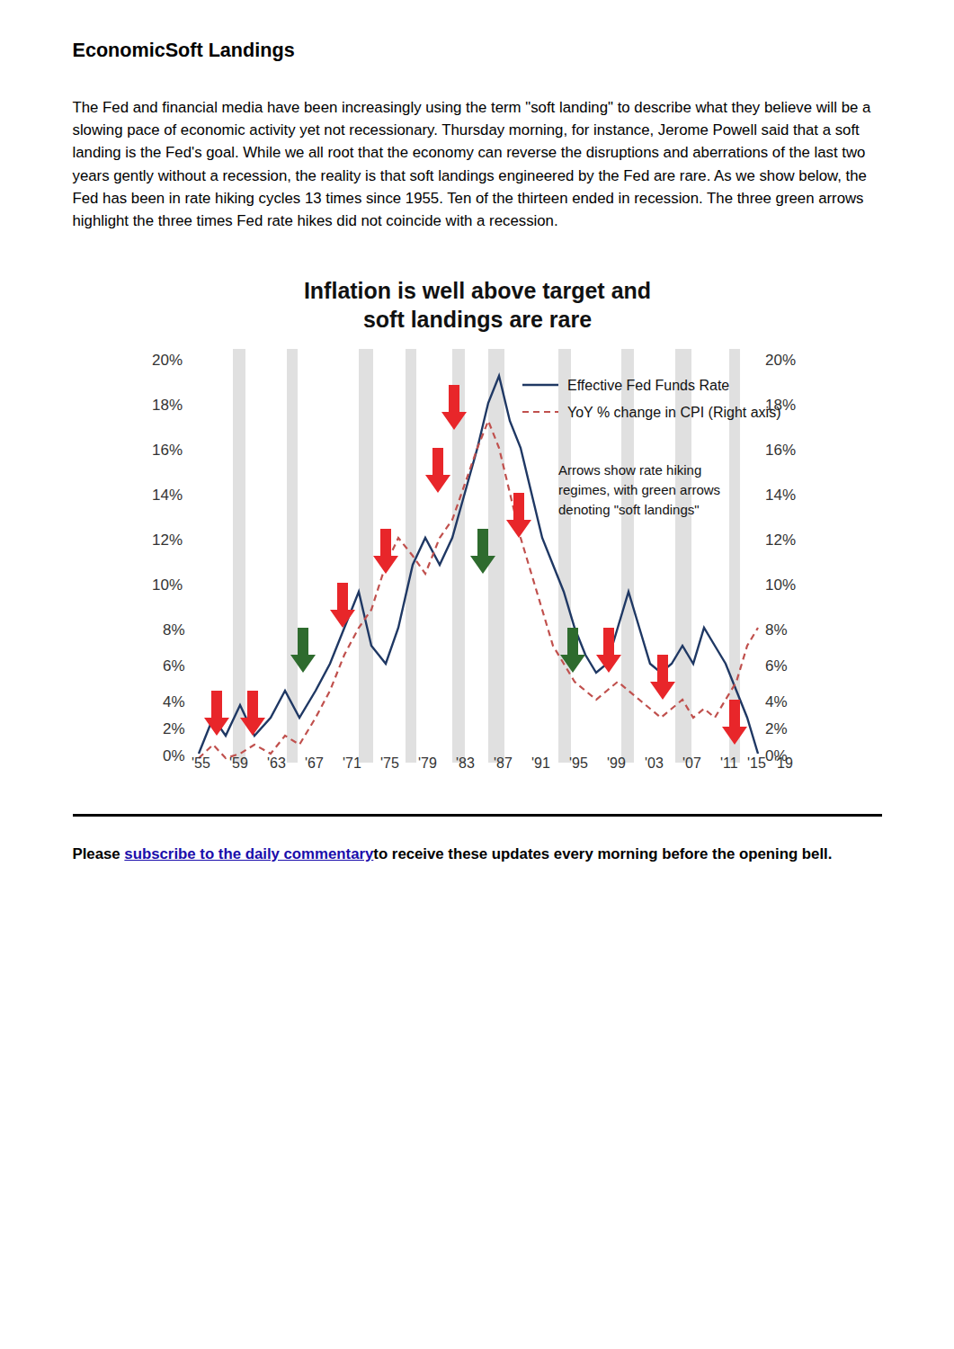EconomicSoft Landings
The Fed and financial media have been increasingly using the term "soft landing" to describe what they believe will be a slowing pace of economic activity yet not recessionary. Thursday morning, for instance, Jerome Powell said that a soft landing is the Fed's goal. While we all root that the economy can reverse the disruptions and aberrations of the last two years gently without a recession, the reality is that soft landings engineered by the Fed are rare. As we show below, the Fed has been in rate hiking cycles 13 times since 1955. Ten of the thirteen ended in recession. The three green arrows highlight the three times Fed rate hikes did not coincide with a recession.
Please subscribe to the daily commentaryto receive these updates every morning before the opening bell.